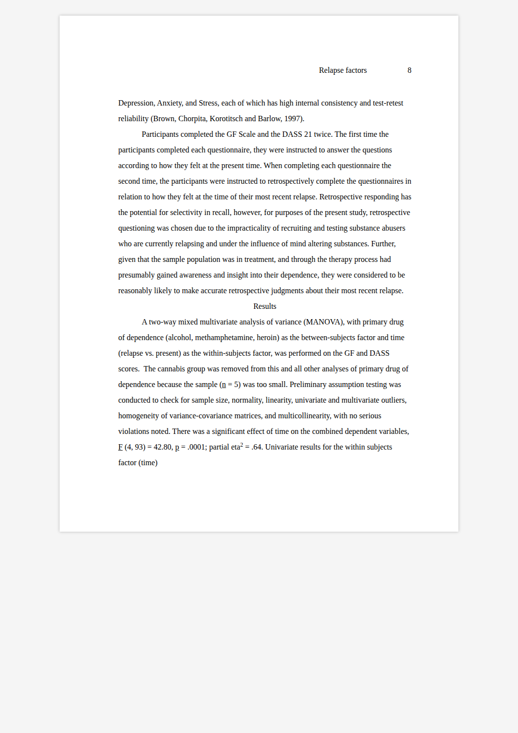Relapse factors8
Depression, Anxiety, and Stress, each of which has high internal consistency and test-retest reliability (Brown, Chorpita, Korotitsch and Barlow, 1997).
Participants completed the GF Scale and the DASS 21 twice. The first time the participants completed each questionnaire, they were instructed to answer the questions according to how they felt at the present time. When completing each questionnaire the second time, the participants were instructed to retrospectively complete the questionnaires in relation to how they felt at the time of their most recent relapse. Retrospective responding has the potential for selectivity in recall, however, for purposes of the present study, retrospective questioning was chosen due to the impracticality of recruiting and testing substance abusers who are currently relapsing and under the influence of mind altering substances. Further, given that the sample population was in treatment, and through the therapy process had presumably gained awareness and insight into their dependence, they were considered to be reasonably likely to make accurate retrospective judgments about their most recent relapse.
Results
A two-way mixed multivariate analysis of variance (MANOVA), with primary drug of dependence (alcohol, methamphetamine, heroin) as the between-subjects factor and time (relapse vs. present) as the within-subjects factor, was performed on the GF and DASS scores. The cannabis group was removed from this and all other analyses of primary drug of dependence because the sample (n = 5) was too small. Preliminary assumption testing was conducted to check for sample size, normality, linearity, univariate and multivariate outliers, homogeneity of variance-covariance matrices, and multicollinearity, with no serious violations noted. There was a significant effect of time on the combined dependent variables, F (4, 93) = 42.80, p = .0001; partial eta2 = .64. Univariate results for the within subjects factor (time)